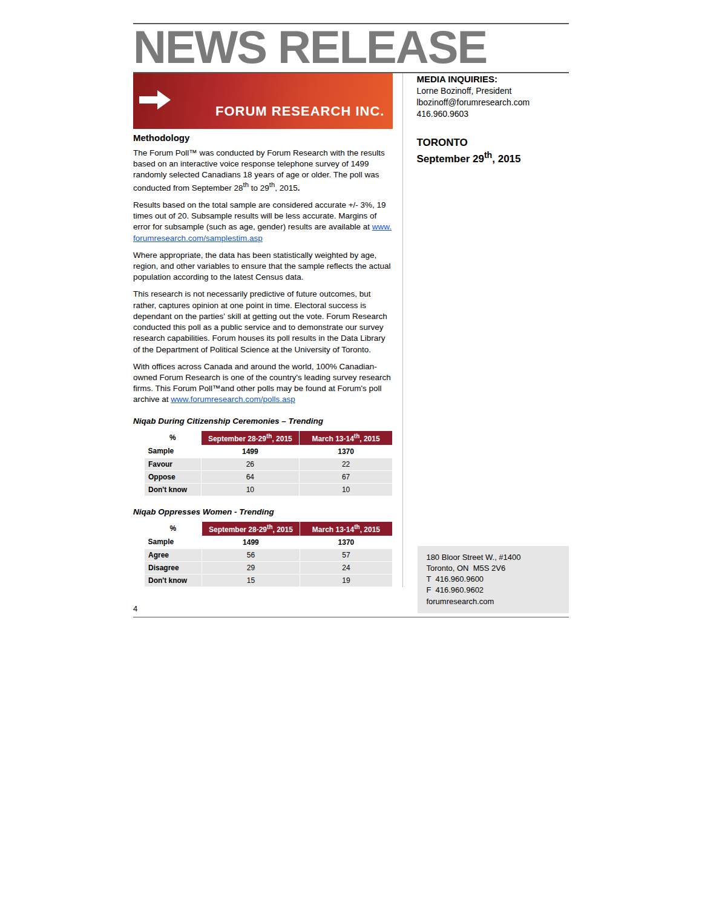NEWS RELEASE
FORUM RESEARCH INC.
Methodology
The Forum Poll™ was conducted by Forum Research with the results based on an interactive voice response telephone survey of 1499 randomly selected Canadians 18 years of age or older. The poll was conducted from September 28th to 29th, 2015.
Results based on the total sample are considered accurate +/- 3%, 19 times out of 20. Subsample results will be less accurate. Margins of error for subsample (such as age, gender) results are available at www.forumresearch.com/samplestim.asp
Where appropriate, the data has been statistically weighted by age, region, and other variables to ensure that the sample reflects the actual population according to the latest Census data.
This research is not necessarily predictive of future outcomes, but rather, captures opinion at one point in time. Electoral success is dependant on the parties' skill at getting out the vote. Forum Research conducted this poll as a public service and to demonstrate our survey research capabilities. Forum houses its poll results in the Data Library of the Department of Political Science at the University of Toronto.
With offices across Canada and around the world, 100% Canadian-owned Forum Research is one of the country's leading survey research firms. This Forum Poll™and other polls may be found at Forum's poll archive at www.forumresearch.com/polls.asp
Niqab During Citizenship Ceremonies – Trending
| % | September 28-29 th , 2015 | March 13-14 th , 2015 |
| --- | --- | --- |
| Sample | 1499 | 1370 |
| Favour | 26 | 22 |
| Oppose | 64 | 67 |
| Don't know | 10 | 10 |
Niqab Oppresses Women - Trending
| % | September 28-29 th , 2015 | March 13-14 th , 2015 |
| --- | --- | --- |
| Sample | 1499 | 1370 |
| Agree | 56 | 57 |
| Disagree | 29 | 24 |
| Don't know | 15 | 19 |
MEDIA INQUIRIES:
Lorne Bozinoff, President
lbozinoff@forumresearch.com
416.960.9603
TORONTO
September 29th, 2015
4
180 Bloor Street W., #1400
Toronto, ON M5S 2V6
T 416.960.9600
F 416.960.9602
forumresearch.com